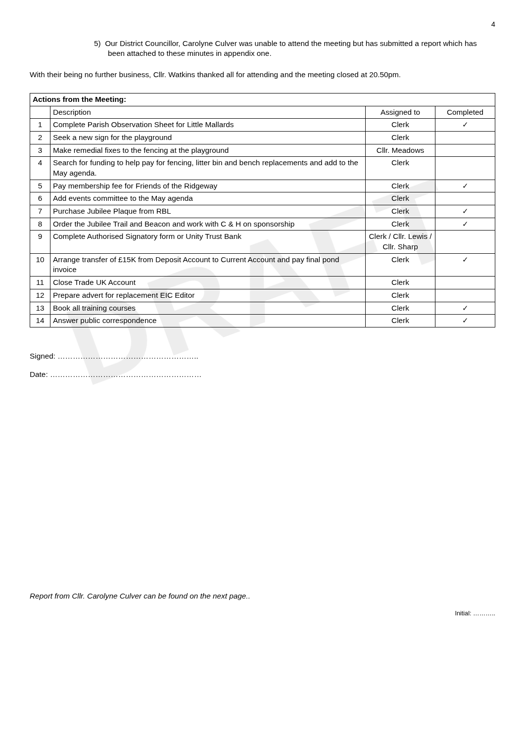DRAFT
4
5) Our District Councillor, Carolyne Culver was unable to attend the meeting but has submitted a report which has been attached to these minutes in appendix one.
With their being no further business, Cllr. Watkins thanked all for attending and the meeting closed at 20.50pm.
| Actions from the Meeting: |
| | Description | Assigned to | Completed |
| 1 | Complete Parish Observation Sheet for Little Mallards | Clerk | ✓ |
| 2 | Seek a new sign for the playground | Clerk | |
| 3 | Make remedial fixes to the fencing at the playground | Cllr. Meadows | |
| 4 | Search for funding to help pay for fencing, litter bin and bench replacements and add to the May agenda. | Clerk | |
| 5 | Pay membership fee for Friends of the Ridgeway | Clerk | ✓ |
| 6 | Add events committee to the May agenda | Clerk | |
| 7 | Purchase Jubilee Plaque from RBL | Clerk | ✓ |
| 8 | Order the Jubilee Trail and Beacon and work with C & H on sponsorship | Clerk | ✓ |
| 9 | Complete Authorised Signatory form or Unity Trust Bank | Clerk / Cllr. Lewis / Cllr. Sharp | |
| 10 | Arrange transfer of £15K from Deposit Account to Current Account and pay final pond invoice | Clerk | ✓ |
| 11 | Close Trade UK Account | Clerk | |
| 12 | Prepare advert for replacement EIC Editor | Clerk | |
| 13 | Book all training courses | Clerk | ✓ |
| 14 | Answer public correspondence | Clerk | ✓ |
Signed: ………………………………………………..
Date: ……………………………………………………
Report from Cllr. Carolyne Culver can be found on the next page..
Initial: ………..